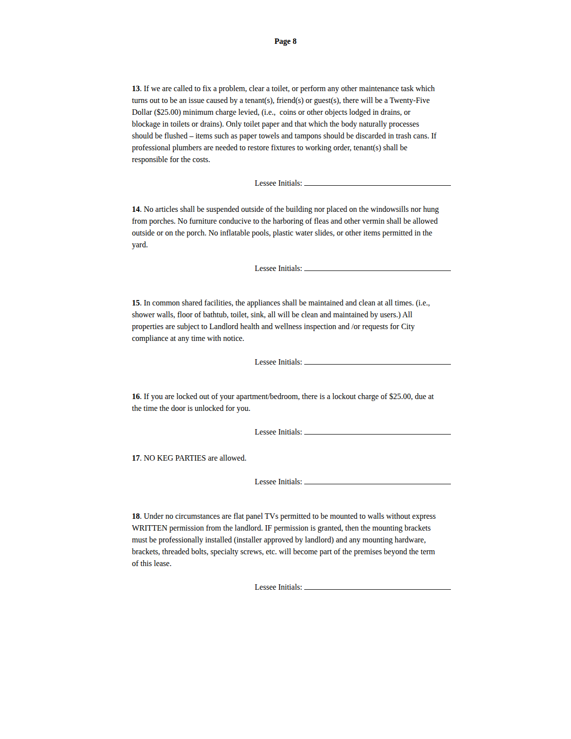Page 8
13. If we are called to fix a problem, clear a toilet, or perform any other maintenance task which turns out to be an issue caused by a tenant(s), friend(s) or guest(s), there will be a Twenty-Five Dollar ($25.00) minimum charge levied, (i.e., coins or other objects lodged in drains, or blockage in toilets or drains). Only toilet paper and that which the body naturally processes should be flushed – items such as paper towels and tampons should be discarded in trash cans. If professional plumbers are needed to restore fixtures to working order, tenant(s) shall be responsible for the costs.
Lessee Initials:
14. No articles shall be suspended outside of the building nor placed on the windowsills nor hung from porches. No furniture conducive to the harboring of fleas and other vermin shall be allowed outside or on the porch. No inflatable pools, plastic water slides, or other items permitted in the yard.
Lessee Initials:
15. In common shared facilities, the appliances shall be maintained and clean at all times. (i.e., shower walls, floor of bathtub, toilet, sink, all will be clean and maintained by users.) All properties are subject to Landlord health and wellness inspection and /or requests for City compliance at any time with notice.
Lessee Initials:
16. If you are locked out of your apartment/bedroom, there is a lockout charge of $25.00, due at the time the door is unlocked for you.
Lessee Initials:
17. NO KEG PARTIES are allowed.
Lessee Initials:
18. Under no circumstances are flat panel TVs permitted to be mounted to walls without express WRITTEN permission from the landlord. IF permission is granted, then the mounting brackets must be professionally installed (installer approved by landlord) and any mounting hardware, brackets, threaded bolts, specialty screws, etc. will become part of the premises beyond the term of this lease.
Lessee Initials: